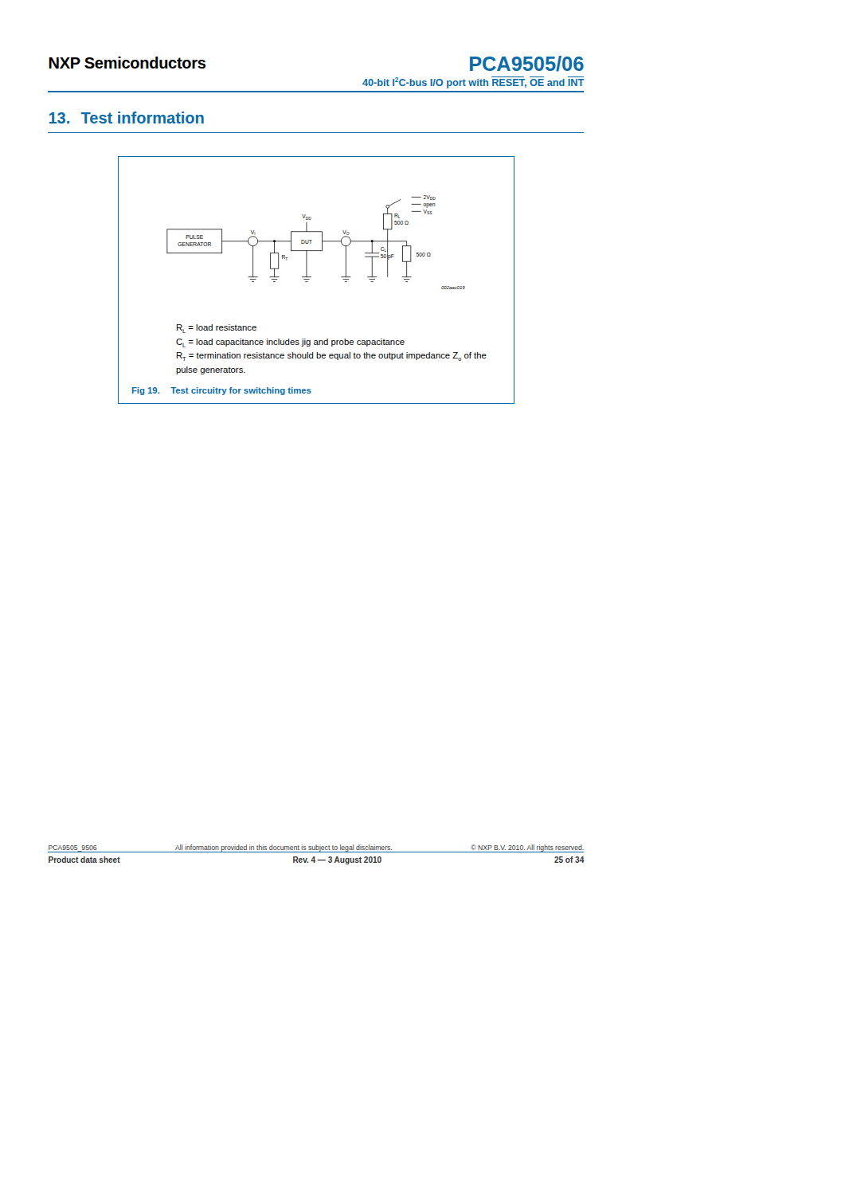NXP Semiconductors
PCA9505/06
40-bit I2C-bus I/O port with RESET, OE and INT
13. Test information
PULSE GENERATOR DUT VI VO VDD RT RL 500 Ω CL 50 pF 500 Ω 2VDD open VSS 002aac019
RL = load resistance
CL = load capacitance includes jig and probe capacitance
RT = termination resistance should be equal to the output impedance Zo of the pulse generators.
Fig 19. Test circuitry for switching times
PCA9505_9506
All information provided in this document is subject to legal disclaimers.
© NXP B.V. 2010. All rights reserved.
Product data sheet
Rev. 4 — 3 August 2010
25 of 34